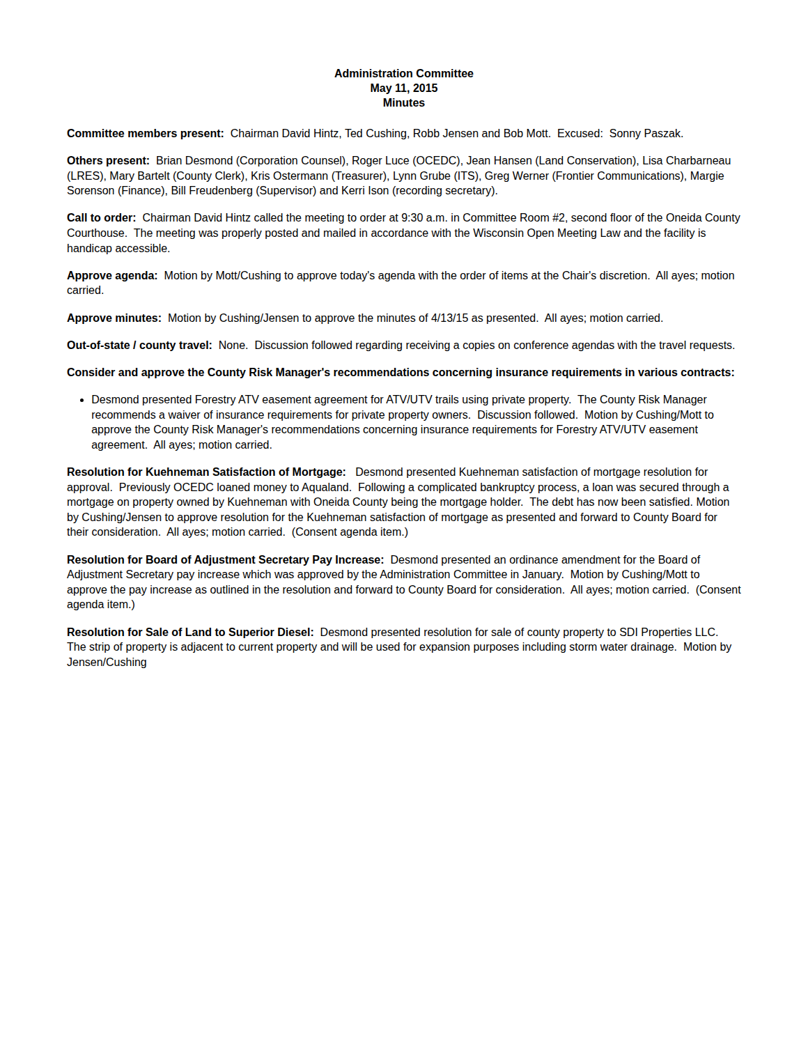Administration Committee
May 11, 2015
Minutes
Committee members present: Chairman David Hintz, Ted Cushing, Robb Jensen and Bob Mott. Excused: Sonny Paszak.
Others present: Brian Desmond (Corporation Counsel), Roger Luce (OCEDC), Jean Hansen (Land Conservation), Lisa Charbarneau (LRES), Mary Bartelt (County Clerk), Kris Ostermann (Treasurer), Lynn Grube (ITS), Greg Werner (Frontier Communications), Margie Sorenson (Finance), Bill Freudenberg (Supervisor) and Kerri Ison (recording secretary).
Call to order: Chairman David Hintz called the meeting to order at 9:30 a.m. in Committee Room #2, second floor of the Oneida County Courthouse. The meeting was properly posted and mailed in accordance with the Wisconsin Open Meeting Law and the facility is handicap accessible.
Approve agenda: Motion by Mott/Cushing to approve today's agenda with the order of items at the Chair's discretion. All ayes; motion carried.
Approve minutes: Motion by Cushing/Jensen to approve the minutes of 4/13/15 as presented. All ayes; motion carried.
Out-of-state / county travel: None. Discussion followed regarding receiving a copies on conference agendas with the travel requests.
Consider and approve the County Risk Manager's recommendations concerning insurance requirements in various contracts:
Desmond presented Forestry ATV easement agreement for ATV/UTV trails using private property. The County Risk Manager recommends a waiver of insurance requirements for private property owners. Discussion followed. Motion by Cushing/Mott to approve the County Risk Manager's recommendations concerning insurance requirements for Forestry ATV/UTV easement agreement. All ayes; motion carried.
Resolution for Kuehneman Satisfaction of Mortgage: Desmond presented Kuehneman satisfaction of mortgage resolution for approval. Previously OCEDC loaned money to Aqualand. Following a complicated bankruptcy process, a loan was secured through a mortgage on property owned by Kuehneman with Oneida County being the mortgage holder. The debt has now been satisfied. Motion by Cushing/Jensen to approve resolution for the Kuehneman satisfaction of mortgage as presented and forward to County Board for their consideration. All ayes; motion carried. (Consent agenda item.)
Resolution for Board of Adjustment Secretary Pay Increase: Desmond presented an ordinance amendment for the Board of Adjustment Secretary pay increase which was approved by the Administration Committee in January. Motion by Cushing/Mott to approve the pay increase as outlined in the resolution and forward to County Board for consideration. All ayes; motion carried. (Consent agenda item.)
Resolution for Sale of Land to Superior Diesel: Desmond presented resolution for sale of county property to SDI Properties LLC. The strip of property is adjacent to current property and will be used for expansion purposes including storm water drainage. Motion by Jensen/Cushing